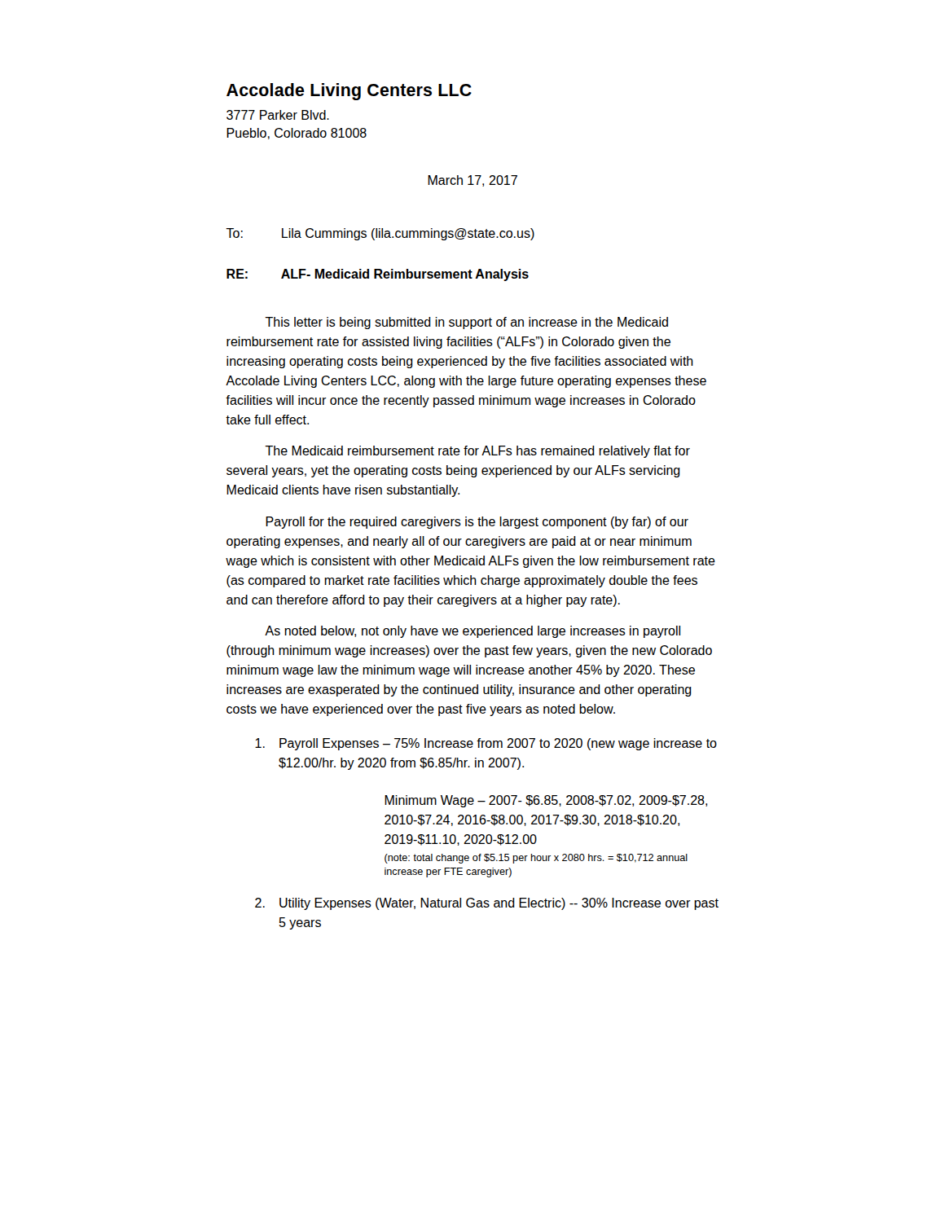Accolade Living Centers LLC
3777 Parker Blvd.
Pueblo, Colorado 81008
March 17, 2017
To: Lila Cummings (lila.cummings@state.co.us)
RE: ALF- Medicaid Reimbursement Analysis
This letter is being submitted in support of an increase in the Medicaid reimbursement rate for assisted living facilities (“ALFs”) in Colorado given the increasing operating costs being experienced by the five facilities associated with Accolade Living Centers LCC, along with the large future operating expenses these facilities will incur once the recently passed minimum wage increases in Colorado take full effect.
The Medicaid reimbursement rate for ALFs has remained relatively flat for several years, yet the operating costs being experienced by our ALFs servicing Medicaid clients have risen substantially.
Payroll for the required caregivers is the largest component (by far) of our operating expenses, and nearly all of our caregivers are paid at or near minimum wage which is consistent with other Medicaid ALFs given the low reimbursement rate (as compared to market rate facilities which charge approximately double the fees and can therefore afford to pay their caregivers at a higher pay rate).
As noted below, not only have we experienced large increases in payroll (through minimum wage increases) over the past few years, given the new Colorado minimum wage law the minimum wage will increase another 45% by 2020. These increases are exasperated by the continued utility, insurance and other operating costs we have experienced over the past five years as noted below.
Payroll Expenses – 75% Increase from 2007 to 2020 (new wage increase to $12.00/hr. by 2020 from $6.85/hr. in 2007).
Minimum Wage – 2007- $6.85, 2008-$7.02, 2009-$7.28, 2010-$7.24, 2016-$8.00, 2017-$9.30, 2018-$10.20, 2019-$11.10, 2020-$12.00
(note: total change of $5.15 per hour x 2080 hrs. = $10,712 annual increase per FTE caregiver)
Utility Expenses (Water, Natural Gas and Electric) -- 30% Increase over past 5 years